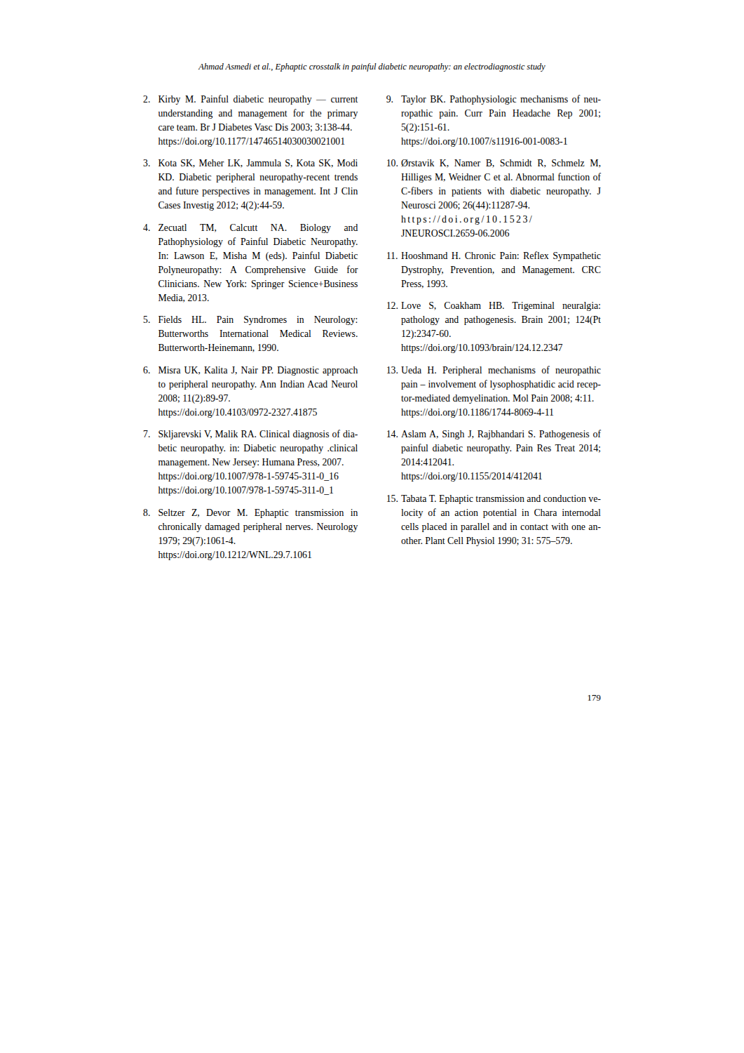Ahmad Asmedi et al., Ephaptic crosstalk in painful diabetic neuropathy: an electrodiagnostic study
Kirby M. Painful diabetic neuropathy — current understanding and management for the primary care team. Br J Diabetes Vasc Dis 2003; 3:138-44. https://doi.org/10.1177/14746514030030021001
Kota SK, Meher LK, Jammula S, Kota SK, Modi KD. Diabetic peripheral neuropathy-recent trends and future perspectives in management. Int J Clin Cases Investig 2012; 4(2):44-59.
Zecuatl TM, Calcutt NA. Biology and Pathophysiology of Painful Diabetic Neuropathy. In: Lawson E, Misha M (eds). Painful Diabetic Polyneuropathy: A Comprehensive Guide for Clinicians. New York: Springer Science+Business Media, 2013.
Fields HL. Pain Syndromes in Neurology: Butterworths International Medical Reviews. Butterworth-Heinemann, 1990.
Misra UK, Kalita J, Nair PP. Diagnostic approach to peripheral neuropathy. Ann Indian Acad Neurol 2008; 11(2):89-97. https://doi.org/10.4103/0972-2327.41875
Skljarevski V, Malik RA. Clinical diagnosis of diabetic neuropathy. in: Diabetic neuropathy .clinical management. New Jersey: Humana Press, 2007. https://doi.org/10.1007/978-1-59745-311-0_16 https://doi.org/10.1007/978-1-59745-311-0_1
Seltzer Z, Devor M. Ephaptic transmission in chronically damaged peripheral nerves. Neurology 1979; 29(7):1061-4. https://doi.org/10.1212/WNL.29.7.1061
Taylor BK. Pathophysiologic mechanisms of neuropathic pain. Curr Pain Headache Rep 2001; 5(2):151-61. https://doi.org/10.1007/s11916-001-0083-1
Ørstavik K, Namer B, Schmidt R, Schmelz M, Hilliges M, Weidner C et al. Abnormal function of C-fibers in patients with diabetic neuropathy. J Neurosci 2006; 26(44):11287-94. https://doi.org/10.1523/ JNEUROSCI.2659-06.2006
Hooshmand H. Chronic Pain: Reflex Sympathetic Dystrophy, Prevention, and Management. CRC Press, 1993.
Love S, Coakham HB. Trigeminal neuralgia: pathology and pathogenesis. Brain 2001; 124(Pt 12):2347-60. https://doi.org/10.1093/brain/124.12.2347
Ueda H. Peripheral mechanisms of neuropathic pain – involvement of lysophosphatidic acid receptor-mediated demyelination. Mol Pain 2008; 4:11. https://doi.org/10.1186/1744-8069-4-11
Aslam A, Singh J, Rajbhandari S. Pathogenesis of painful diabetic neuropathy. Pain Res Treat 2014; 2014:412041. https://doi.org/10.1155/2014/412041
Tabata T. Ephaptic transmission and conduction velocity of an action potential in Chara internodal cells placed in parallel and in contact with one another. Plant Cell Physiol 1990; 31: 575–579.
179